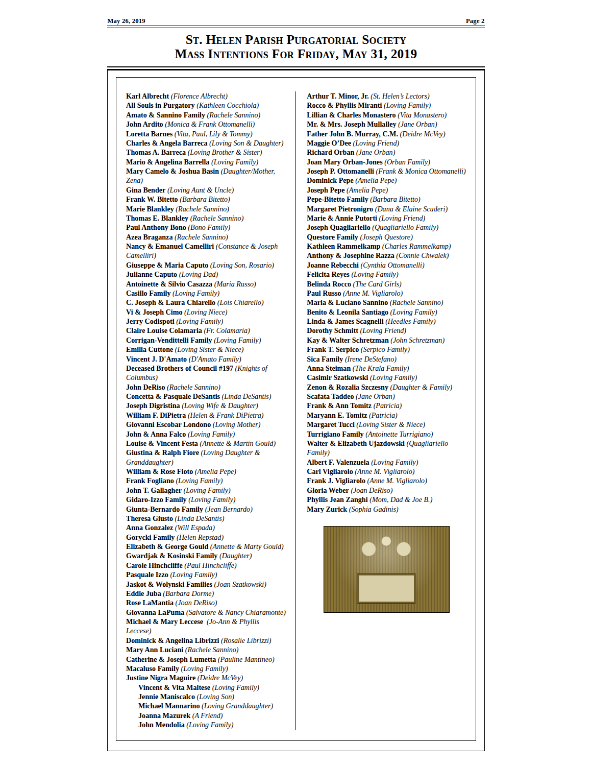May 26, 2019
Page 2
St. Helen Parish Purgatorial Society Mass Intentions For Friday, May 31, 2019
Karl Albrecht (Florence Albrecht)
All Souls in Purgatory (Kathleen Cocchiola)
Amato & Sannino Family (Rachele Sannino)
John Ardito (Monica & Frank Ottomanelli)
Loretta Barnes (Vita, Paul, Lily & Tommy)
Charles & Angela Barreca (Loving Son & Daughter)
Thomas A. Barreca (Loving Brother & Sister)
Mario & Angelina Barrella (Loving Family)
Mary Camelo & Joshua Basin (Daughter/Mother, Zena)
Gina Bender (Loving Aunt & Uncle)
Frank W. Bitetto (Barbara Bitetto)
Marie Blankley (Rachele Sannino)
Thomas E. Blankley (Rachele Sannino)
Paul Anthony Bono (Bono Family)
Azea Braganza (Rachele Sannino)
Nancy & Emanuel Camelliri (Constance & Joseph Camelliri)
Giuseppe & Maria Caputo (Loving Son, Rosario)
Julianne Caputo (Loving Dad)
Antoinette & Silvio Casazza (Maria Russo)
Casillo Family (Loving Family)
C. Joseph & Laura Chiarello (Lois Chiarello)
Vi & Joseph Cimo (Loving Niece)
Jerry Codispoti (Loving Family)
Claire Louise Colamaria (Fr. Colamaria)
Corrigan-Vendittelli Family (Loving Family)
Emilia Cuttone (Loving Sister & Niece)
Vincent J. D'Amato (D'Amato Family)
Deceased Brothers of Council #197 (Knights of Columbus)
John DeRiso (Rachele Sannino)
Concetta & Pasquale DeSantis (Linda DeSantis)
Joseph Digristina (Loving Wife & Daughter)
William F. DiPietra (Helen & Frank DiPietra)
Giovanni Escobar Londono (Loving Mother)
John & Anna Falco (Loving Family)
Louise & Vincent Festa (Annette & Martin Gould)
Giustina & Ralph Fiore (Loving Daughter & Granddaughter)
William & Rose Fioto (Amelia Pepe)
Frank Fogliano (Loving Family)
John T. Gallagher (Loving Family)
Gidaro-Izzo Family (Loving Family)
Giunta-Bernardo Family (Jean Bernardo)
Theresa Giusto (Linda DeSantis)
Anna Gonzalez (Will Espada)
Gorycki Family (Helen Repstad)
Elizabeth & George Gould (Annette & Marty Gould)
Gwardjak & Kosinski Family (Daughter)
Carole Hinchcliffe (Paul Hinchcliffe)
Pasquale Izzo (Loving Family)
Jaskot & Wolynski Families (Joan Szatkowski)
Eddie Juba (Barbara Dorme)
Rose LaMantia (Joan DeRiso)
Giovanna LaPuma (Salvatore & Nancy Chiaramonte)
Michael & Mary Leccese (Jo-Ann & Phyllis Leccese)
Dominick & Angelina Librizzi (Rosalie Librizzi)
Mary Ann Luciani (Rachele Sannino)
Catherine & Joseph Lumetta (Pauline Mantineo)
Macaluso Family (Loving Family)
Justine Nigra Maguire (Deidre McVey)
Vincent & Vita Maltese (Loving Family)
Jennie Maniscalco (Loving Son)
Michael Mannarino (Loving Granddaughter)
Joanna Mazurek (A Friend)
John Mendolia (Loving Family)
Arthur T. Minor, Jr. (St. Helen’s Lectors)
Rocco & Phyllis Miranti (Loving Family)
Lillian & Charles Monastero (Vita Monastero)
Mr. & Mrs. Joseph Mullalley (Jane Orban)
Father John B. Murray, C.M. (Deidre McVey)
Maggie O’Dee (Loving Friend)
Richard Orban (Jane Orban)
Joan Mary Orban-Jones (Orban Family)
Joseph P. Ottomanelli (Frank & Monica Ottomanelli)
Dominick Pepe (Amelia Pepe)
Joseph Pepe (Amelia Pepe)
Pepe-Bitetto Family (Barbara Bitetto)
Margaret Pietronigro (Dana & Elaine Scuderi)
Marie & Annie Putorti (Loving Friend)
Joseph Quagliariello (Quagliariello Family)
Questore Family (Joseph Questore)
Kathleen Rammelkamp (Charles Rammelkamp)
Anthony & Josephine Razza (Connie Chwalek)
Joanne Rebecchi (Cynthia Ottomanelli)
Felicita Reyes (Loving Family)
Belinda Rocco (The Card Girls)
Paul Russo (Anne M. Vigliarolo)
Maria & Luciano Sannino (Rachele Sannino)
Benito & Leonila Santiago (Loving Family)
Linda & James Scagnelli (Heedles Family)
Dorothy Schmitt (Loving Friend)
Kay & Walter Schretzman (John Schretzman)
Frank T. Serpico (Serpico Family)
Sica Family (Irene DeStefano)
Anna Steiman (The Krala Family)
Casimir Szatkowski (Loving Family)
Zenon & Rozalia Szczesny (Daughter & Family)
Scafata Taddeo (Jane Orban)
Frank & Ann Tomitz (Patricia)
Maryann E. Tomitz (Patricia)
Margaret Tucci (Loving Sister & Niece)
Turrigiano Family (Antoinette Turrigiano)
Walter & Elizabeth Ujazdowski (Quagliariello Family)
Albert F. Valenzuela (Loving Family)
Carl Vigliarolo (Anne M. Vigliarolo)
Frank J. Vigliarolo (Anne M. Vigliarolo)
Gloria Weber (Joan DeRiso)
Phyllis Jean Zanghi (Mom, Dad & Joe B.)
Mary Zurick (Sophia Gadinis)